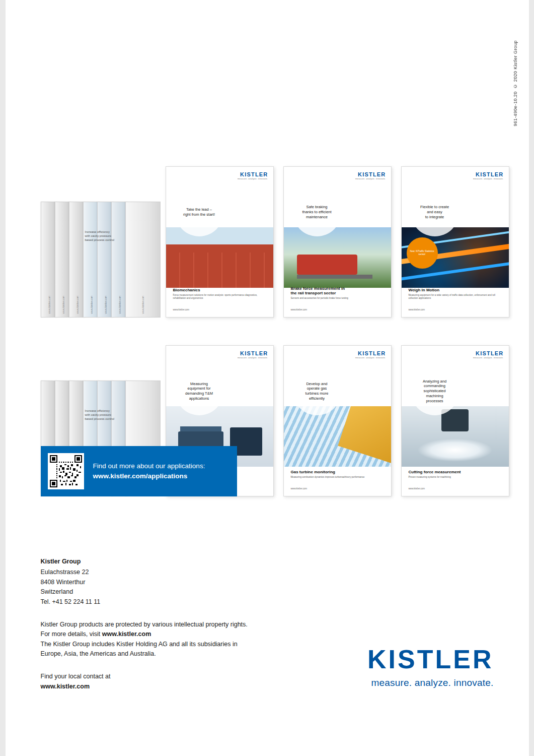961-490e-10.20 © 2020 Kistler Group
www.kistler.com
www.kistler.com
www.kistler.com
www.kistler.com
www.kistler.com
www.kistler.com
www.kistler.com
Increase efficiency with cavity pressure based process control
KISTLER measure. analyze. innovate.
Take the lead –
right from the start!
Biomechanics
Force measurement solutions for motion analysis: sports performance diagnostics, rehabilitation and ergonomics
www.kistler.com
KISTLER measure. analyze. innovate.
Safe braking
thanks to efficient
maintenance
Brake force measurement in
the rail transport sector
Sensors and accessories for periodic brake force testing
www.kistler.com
KISTLER measure. analyze. innovate.
Flexible to create
and easy
to integrate
New: KiTraffic Statistics sensor
Weigh In Motion
Measuring equipment for a wide variety of traffic data collection, enforcement and toll collection applications
www.kistler.com
www.kistler.com
www.kistler.com
www.kistler.com
www.kistler.com
www.kistler.com
www.kistler.com
www.kistler.com
Increase efficiency with cavity pressure based process control
KISTLER measure. analyze. innovate.
Measuring
equipment for
demanding T&M
applications
Test & Measurement
Sensors and signal conditioning systems
www.kistler.com
KISTLER measure. analyze. innovate.
Develop and
operate gas
turbines more
efficiently
Gas turbine monitoring
Measuring combustion dynamics improves turbomachinery performance
www.kistler.com
KISTLER measure. analyze. innovate.
Analyzing and
commanding
sophisticated
machining
processes
Cutting force measurement
Proven measuring systems for machining
www.kistler.com
Find out more about our applications:
www.kistler.com/applications
Kistler Group
Eulachstrasse 22
8408 Winterthur
Switzerland
Tel. +41 52 224 11 11
Kistler Group products are protected by various intellectual property rights. For more details, visit www.kistler.com
The Kistler Group includes Kistler Holding AG and all its subsidiaries in Europe, Asia, the Americas and Australia.
Find your local contact at
www.kistler.com
KISTLER
measure. analyze. innovate.